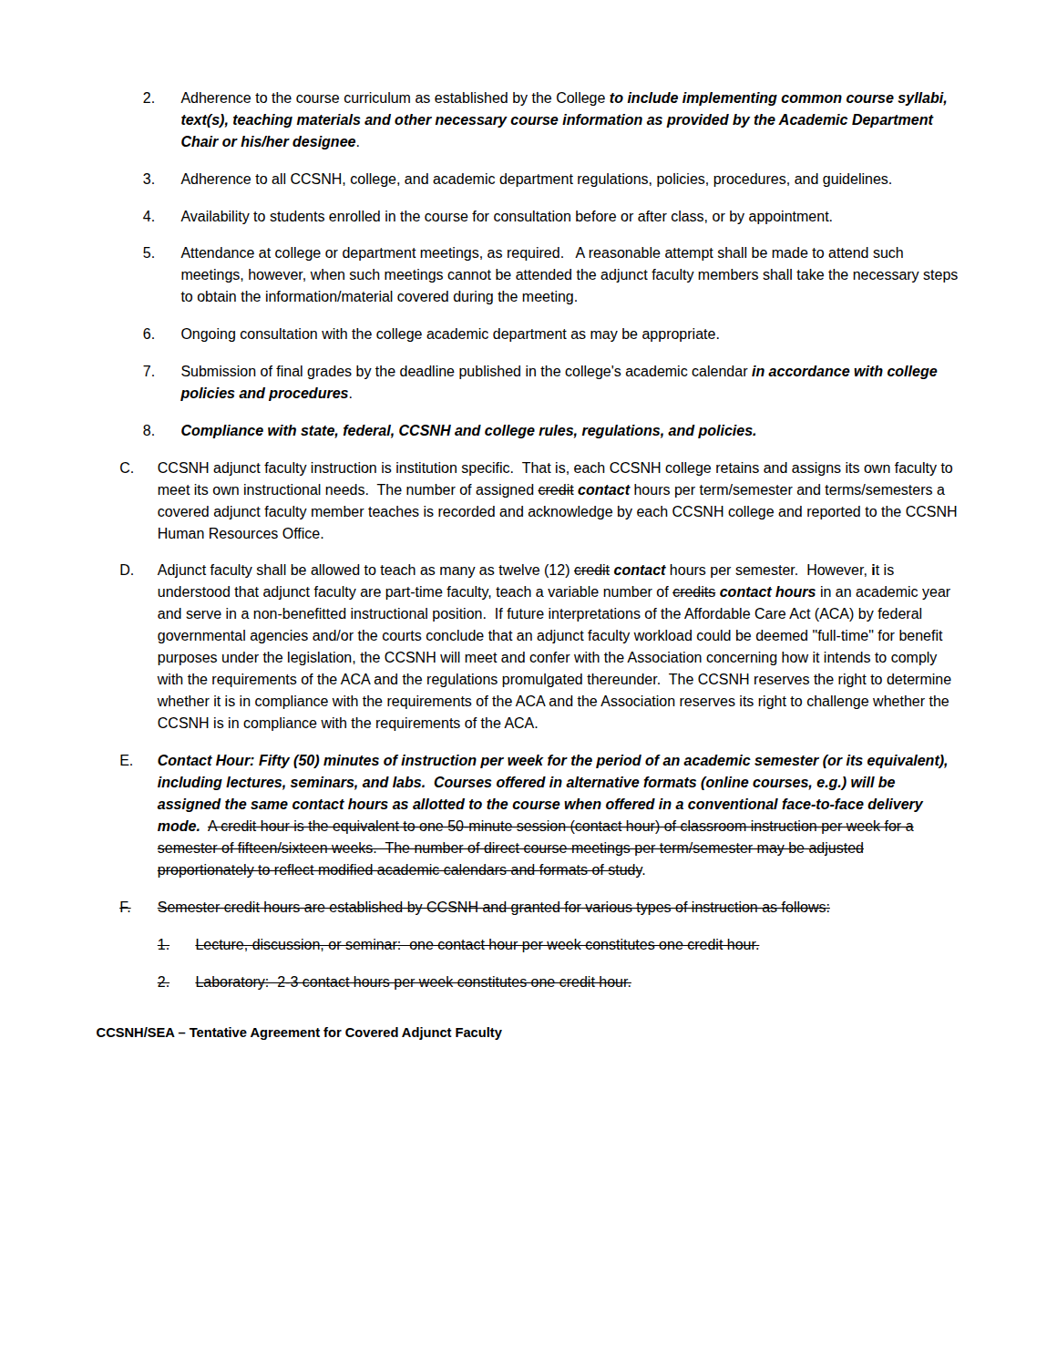2. Adherence to the course curriculum as established by the College to include implementing common course syllabi, text(s), teaching materials and other necessary course information as provided by the Academic Department Chair or his/her designee.
3. Adherence to all CCSNH, college, and academic department regulations, policies, procedures, and guidelines.
4. Availability to students enrolled in the course for consultation before or after class, or by appointment.
5. Attendance at college or department meetings, as required. A reasonable attempt shall be made to attend such meetings, however, when such meetings cannot be attended the adjunct faculty members shall take the necessary steps to obtain the information/material covered during the meeting.
6. Ongoing consultation with the college academic department as may be appropriate.
7. Submission of final grades by the deadline published in the college's academic calendar in accordance with college policies and procedures.
8. Compliance with state, federal, CCSNH and college rules, regulations, and policies.
C. CCSNH adjunct faculty instruction is institution specific. That is, each CCSNH college retains and assigns its own faculty to meet its own instructional needs. The number of assigned credit contact hours per term/semester and terms/semesters a covered adjunct faculty member teaches is recorded and acknowledge by each CCSNH college and reported to the CCSNH Human Resources Office.
D. Adjunct faculty shall be allowed to teach as many as twelve (12) credit contact hours per semester. However, it is understood that adjunct faculty are part-time faculty, teach a variable number of credits contact hours in an academic year and serve in a non-benefitted instructional position. If future interpretations of the Affordable Care Act (ACA) by federal governmental agencies and/or the courts conclude that an adjunct faculty workload could be deemed "full-time" for benefit purposes under the legislation, the CCSNH will meet and confer with the Association concerning how it intends to comply with the requirements of the ACA and the regulations promulgated thereunder. The CCSNH reserves the right to determine whether it is in compliance with the requirements of the ACA and the Association reserves its right to challenge whether the CCSNH is in compliance with the requirements of the ACA.
E. Contact Hour: Fifty (50) minutes of instruction per week for the period of an academic semester (or its equivalent), including lectures, seminars, and labs. Courses offered in alternative formats (online courses, e.g.) will be assigned the same contact hours as allotted to the course when offered in a conventional face-to-face delivery mode. A credit hour is the equivalent to one 50-minute session (contact hour) of classroom instruction per week for a semester of fifteen/sixteen weeks. The number of direct course meetings per term/semester may be adjusted proportionately to reflect modified academic calendars and formats of study.
F. Semester credit hours are established by CCSNH and granted for various types of instruction as follows:
1. Lecture, discussion, or seminar: one contact hour per week constitutes one credit hour.
2. Laboratory: 2-3 contact hours per week constitutes one credit hour.
CCSNH/SEA – Tentative Agreement for Covered Adjunct Faculty